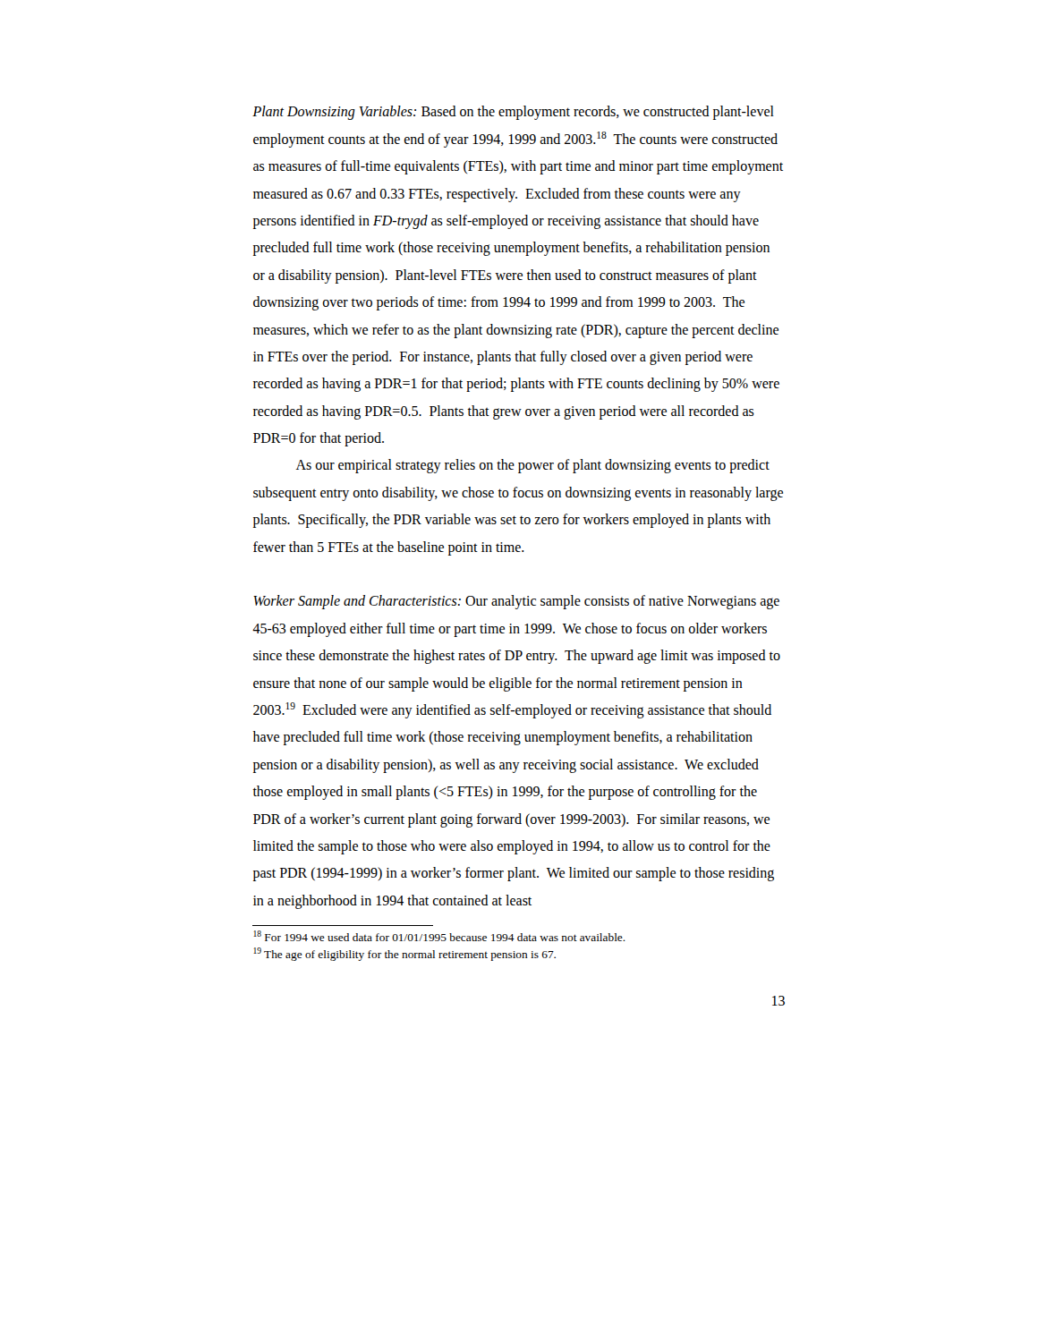Plant Downsizing Variables: Based on the employment records, we constructed plant-level employment counts at the end of year 1994, 1999 and 2003.18 The counts were constructed as measures of full-time equivalents (FTEs), with part time and minor part time employment measured as 0.67 and 0.33 FTEs, respectively. Excluded from these counts were any persons identified in FD-trygd as self-employed or receiving assistance that should have precluded full time work (those receiving unemployment benefits, a rehabilitation pension or a disability pension). Plant-level FTEs were then used to construct measures of plant downsizing over two periods of time: from 1994 to 1999 and from 1999 to 2003. The measures, which we refer to as the plant downsizing rate (PDR), capture the percent decline in FTEs over the period. For instance, plants that fully closed over a given period were recorded as having a PDR=1 for that period; plants with FTE counts declining by 50% were recorded as having PDR=0.5. Plants that grew over a given period were all recorded as PDR=0 for that period.
As our empirical strategy relies on the power of plant downsizing events to predict subsequent entry onto disability, we chose to focus on downsizing events in reasonably large plants. Specifically, the PDR variable was set to zero for workers employed in plants with fewer than 5 FTEs at the baseline point in time.
Worker Sample and Characteristics: Our analytic sample consists of native Norwegians age 45-63 employed either full time or part time in 1999. We chose to focus on older workers since these demonstrate the highest rates of DP entry. The upward age limit was imposed to ensure that none of our sample would be eligible for the normal retirement pension in 2003.19 Excluded were any identified as self-employed or receiving assistance that should have precluded full time work (those receiving unemployment benefits, a rehabilitation pension or a disability pension), as well as any receiving social assistance. We excluded those employed in small plants (<5 FTEs) in 1999, for the purpose of controlling for the PDR of a worker’s current plant going forward (over 1999-2003). For similar reasons, we limited the sample to those who were also employed in 1994, to allow us to control for the past PDR (1994-1999) in a worker’s former plant. We limited our sample to those residing in a neighborhood in 1994 that contained at least
18 For 1994 we used data for 01/01/1995 because 1994 data was not available.
19 The age of eligibility for the normal retirement pension is 67.
13